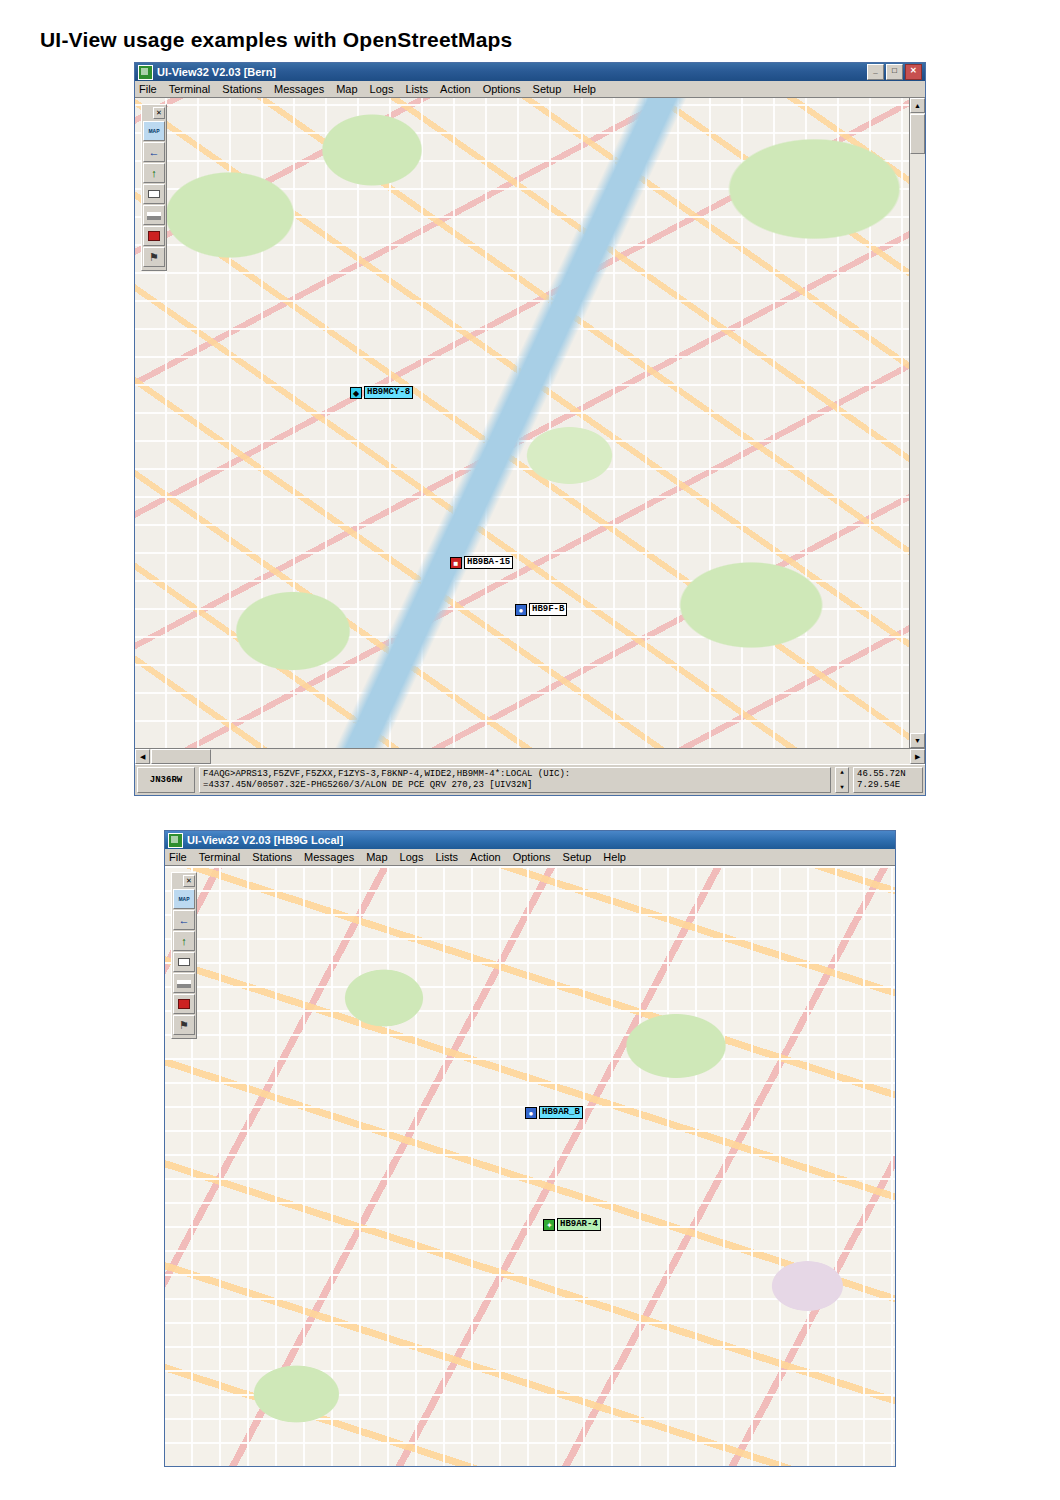UI-View usage examples with OpenStreetMaps
UI-View32 V2.03 [Bern]
_
□
✕
File Terminal Stations Messages Map Logs Lists Action Options Setup Help
✕
▲HB9ADF-1
◆HB9MCY-8
■HB9BA-15
●HB9F-B
▲
▼
◀
▶
JN36RW
F4AQG>APRS13,F5ZVF,F5ZXX,F1ZYS-3,F8KNP-4,WIDE2,HB9MM-4*:LOCAL (UIC):
=4337.45N/00507.32E-PHG5260/3/ALON DE PCE QRV 270,23 [UIV32N]
▲▼
46.55.72N
7.29.54E
UI-View32 V2.03 [HB9G Local]
File Terminal Stations Messages Map Logs Lists Action Options Setup Help
✕
●HB9AR_B
✦HB9AR-4